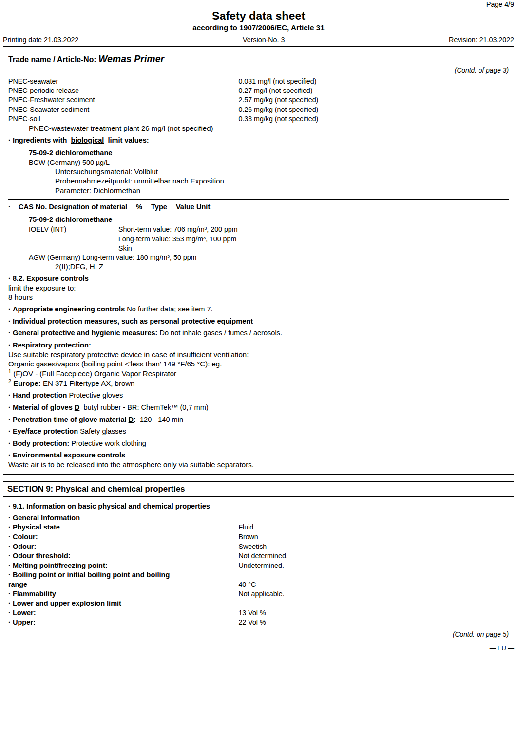Page 4/9
Safety data sheet
according to 1907/2006/EC, Article 31
Printing date 21.03.2022
Version-No. 3
Revision: 21.03.2022
Trade name / Article-No: Wemas Primer
(Contd. of page 3)
| PNEC-seawater | 0.031 mg/l (not specified) |
| PNEC-periodic release | 0.27 mg/l (not specified) |
| PNEC-Freshwater sediment | 2.57 mg/kg (not specified) |
| PNEC-Seawater sediment | 0.26 mg/kg (not specified) |
| PNEC-soil | 0.33 mg/kg (not specified) |
PNEC-wastewater treatment plant 26 mg/l (not specified)
Ingredients with biological limit values:
75-09-2 dichloromethane
BGW (Germany) 500 µg/L
Untersuchungsmaterial: Vollblut
Probennahmezeitpunkt: unmittelbar nach Exposition
Parameter: Dichlormethan
CAS No. Designation of material% Type Value Unit
75-09-2 dichloromethane
| IOELV (INT) | Short-term value: 706 mg/m³, 200 ppm |
| | Long-term value: 353 mg/m³, 100 ppm |
| | Skin |
AGW (Germany) Long-term value: 180 mg/m³, 50 ppm
2(II);DFG, H, Z
8.2. Exposure controls
limit the exposure to:
8 hours
Appropriate engineering controls No further data; see item 7.
Individual protection measures, such as personal protective equipment
General protective and hygienic measures: Do not inhale gases / fumes / aerosols.
Respiratory protection:
Use suitable respiratory protective device in case of insufficient ventilation:
Organic gases/vapors (boiling point <'less than' 149 °F/65 °C): eg.
1 (F)OV - (Full Facepiece) Organic Vapor Respirator
2 Europe: EN 371 Filtertype AX, brown
Hand protection Protective gloves
Material of gloves D butyl rubber - BR: ChemTek™ (0,7 mm)
Penetration time of glove material D: 120 - 140 min
Eye/face protection Safety glasses
Body protection: Protective work clothing
Environmental exposure controls
Waste air is to be released into the atmosphere only via suitable separators.
*
SECTION 9: Physical and chemical properties
9.1. Information on basic physical and chemical properties
General Information
| Physical state | Fluid |
| Colour: | Brown |
| Odour: | Sweetish |
| Odour threshold: | Not determined. |
| Melting point/freezing point: | Undetermined. |
| Boiling point or initial boiling point and boiling | |
| range | 40 °C |
| Flammability | Not applicable. |
| Lower and upper explosion limit | |
| Lower: | 13 Vol % |
| Upper: | 22 Vol % |
(Contd. on page 5)
EU